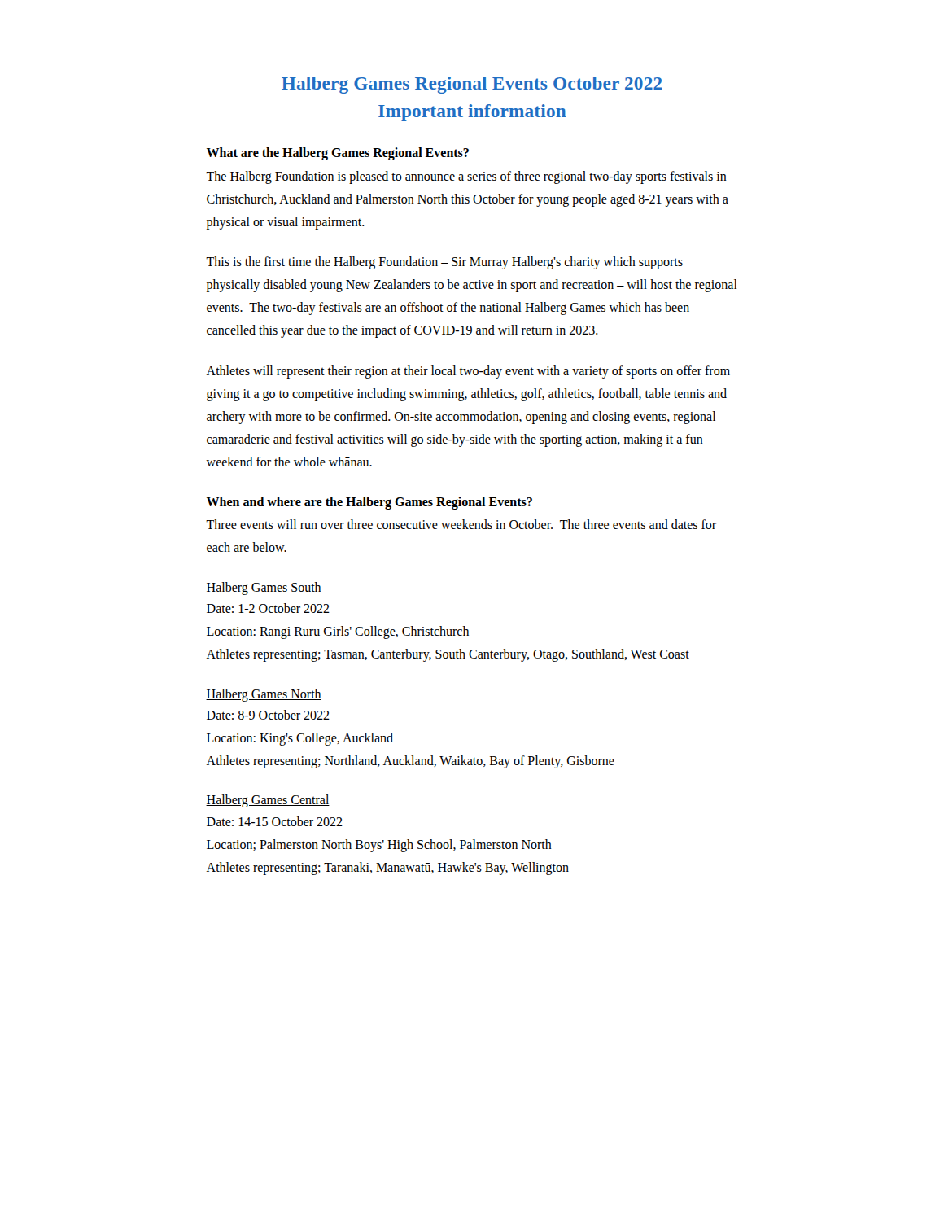Halberg Games Regional Events October 2022Important information
What are the Halberg Games Regional Events?
The Halberg Foundation is pleased to announce a series of three regional two-day sports festivals in Christchurch, Auckland and Palmerston North this October for young people aged 8-21 years with a physical or visual impairment.
This is the first time the Halberg Foundation – Sir Murray Halberg's charity which supports physically disabled young New Zealanders to be active in sport and recreation – will host the regional events. The two-day festivals are an offshoot of the national Halberg Games which has been cancelled this year due to the impact of COVID-19 and will return in 2023.
Athletes will represent their region at their local two-day event with a variety of sports on offer from giving it a go to competitive including swimming, athletics, golf, athletics, football, table tennis and archery with more to be confirmed. On-site accommodation, opening and closing events, regional camaraderie and festival activities will go side-by-side with the sporting action, making it a fun weekend for the whole whānau.
When and where are the Halberg Games Regional Events?
Three events will run over three consecutive weekends in October. The three events and dates for each are below.
Halberg Games South
Date: 1-2 October 2022
Location: Rangi Ruru Girls' College, Christchurch
Athletes representing; Tasman, Canterbury, South Canterbury, Otago, Southland, West Coast
Halberg Games North
Date: 8-9 October 2022
Location: King's College, Auckland
Athletes representing; Northland, Auckland, Waikato, Bay of Plenty, Gisborne
Halberg Games Central
Date: 14-15 October 2022
Location; Palmerston North Boys' High School, Palmerston North
Athletes representing; Taranaki, Manawatū, Hawke's Bay, Wellington